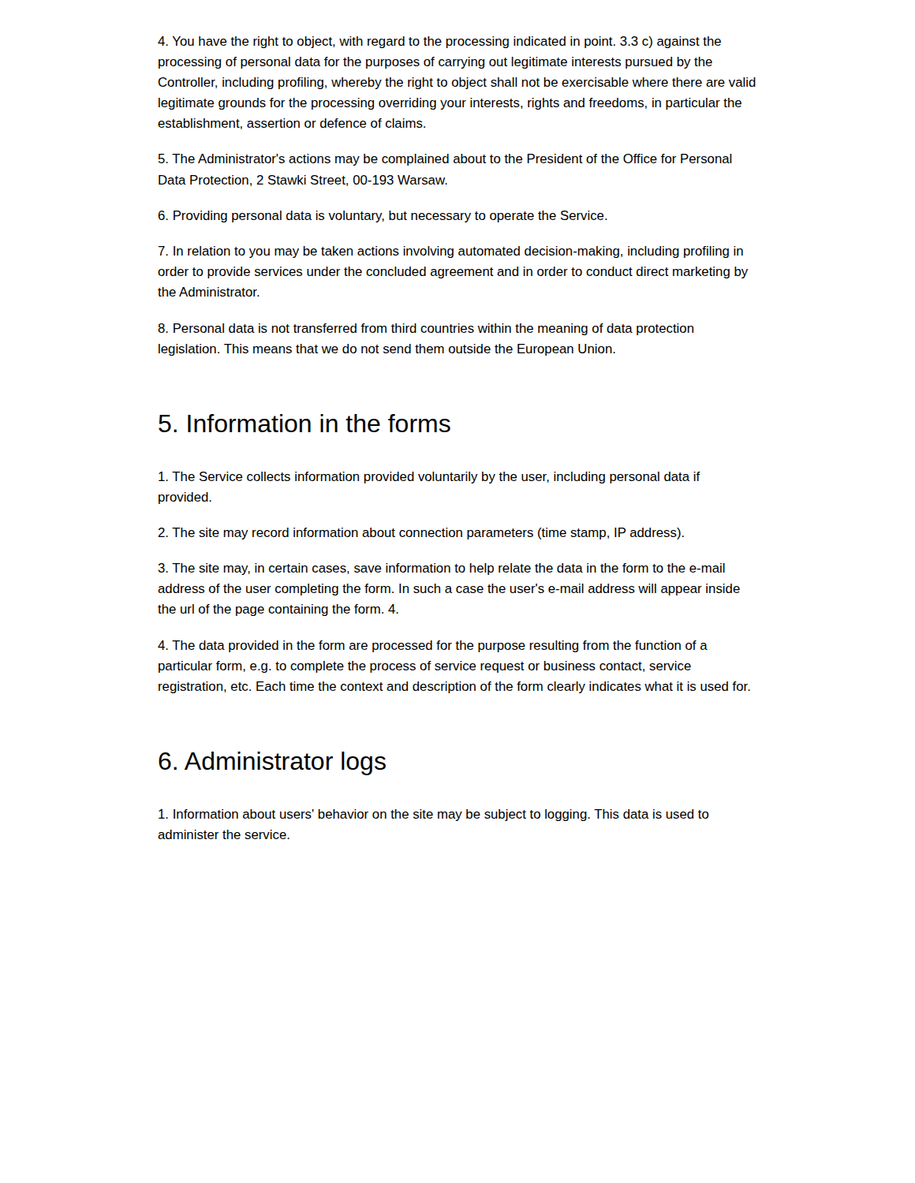4. You have the right to object, with regard to the processing indicated in point. 3.3 c) against the processing of personal data for the purposes of carrying out legitimate interests pursued by the Controller, including profiling, whereby the right to object shall not be exercisable where there are valid legitimate grounds for the processing overriding your interests, rights and freedoms, in particular the establishment, assertion or defence of claims.
5. The Administrator's actions may be complained about to the President of the Office for Personal Data Protection, 2 Stawki Street, 00-193 Warsaw.
6. Providing personal data is voluntary, but necessary to operate the Service.
7. In relation to you may be taken actions involving automated decision-making, including profiling in order to provide services under the concluded agreement and in order to conduct direct marketing by the Administrator.
8. Personal data is not transferred from third countries within the meaning of data protection legislation. This means that we do not send them outside the European Union.
5. Information in the forms
1. The Service collects information provided voluntarily by the user, including personal data if provided.
2. The site may record information about connection parameters (time stamp, IP address).
3. The site may, in certain cases, save information to help relate the data in the form to the e-mail address of the user completing the form. In such a case the user's e-mail address will appear inside the url of the page containing the form. 4.
4. The data provided in the form are processed for the purpose resulting from the function of a particular form, e.g. to complete the process of service request or business contact, service registration, etc. Each time the context and description of the form clearly indicates what it is used for.
6. Administrator logs
1. Information about users' behavior on the site may be subject to logging. This data is used to administer the service.